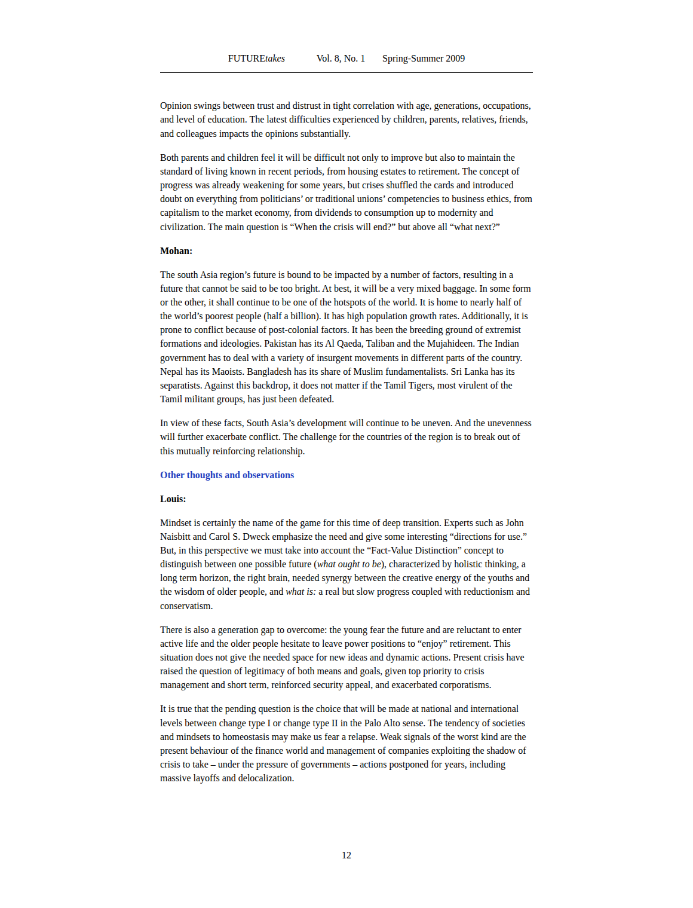FUTUREtakes Vol. 8, No. 1 Spring-Summer 2009
Opinion swings between trust and distrust in tight correlation with age, generations, occupations, and level of education. The latest difficulties experienced by children, parents, relatives, friends, and colleagues impacts the opinions substantially.
Both parents and children feel it will be difficult not only to improve but also to maintain the standard of living known in recent periods, from housing estates to retirement. The concept of progress was already weakening for some years, but crises shuffled the cards and introduced doubt on everything from politicians’ or traditional unions’ competencies to business ethics, from capitalism to the market economy, from dividends to consumption up to modernity and civilization. The main question is “When the crisis will end?” but above all “what next?”
Mohan:
The south Asia region’s future is bound to be impacted by a number of factors, resulting in a future that cannot be said to be too bright. At best, it will be a very mixed baggage. In some form or the other, it shall continue to be one of the hotspots of the world. It is home to nearly half of the world’s poorest people (half a billion). It has high population growth rates. Additionally, it is prone to conflict because of post-colonial factors. It has been the breeding ground of extremist formations and ideologies. Pakistan has its Al Qaeda, Taliban and the Mujahideen. The Indian government has to deal with a variety of insurgent movements in different parts of the country. Nepal has its Maoists. Bangladesh has its share of Muslim fundamentalists. Sri Lanka has its separatists. Against this backdrop, it does not matter if the Tamil Tigers, most virulent of the Tamil militant groups, has just been defeated.
In view of these facts, South Asia’s development will continue to be uneven. And the unevenness will further exacerbate conflict. The challenge for the countries of the region is to break out of this mutually reinforcing relationship.
Other thoughts and observations
Louis:
Mindset is certainly the name of the game for this time of deep transition. Experts such as John Naisbitt and Carol S. Dweck emphasize the need and give some interesting “directions for use.” But, in this perspective we must take into account the “Fact-Value Distinction” concept to distinguish between one possible future (what ought to be), characterized by holistic thinking, a long term horizon, the right brain, needed synergy between the creative energy of the youths and the wisdom of older people, and what is: a real but slow progress coupled with reductionism and conservatism.
There is also a generation gap to overcome: the young fear the future and are reluctant to enter active life and the older people hesitate to leave power positions to “enjoy” retirement. This situation does not give the needed space for new ideas and dynamic actions. Present crisis have raised the question of legitimacy of both means and goals, given top priority to crisis management and short term, reinforced security appeal, and exacerbated corporatisms.
It is true that the pending question is the choice that will be made at national and international levels between change type I or change type II in the Palo Alto sense. The tendency of societies and mindsets to homeostasis may make us fear a relapse. Weak signals of the worst kind are the present behaviour of the finance world and management of companies exploiting the shadow of crisis to take – under the pressure of governments – actions postponed for years, including massive layoffs and delocalization.
12